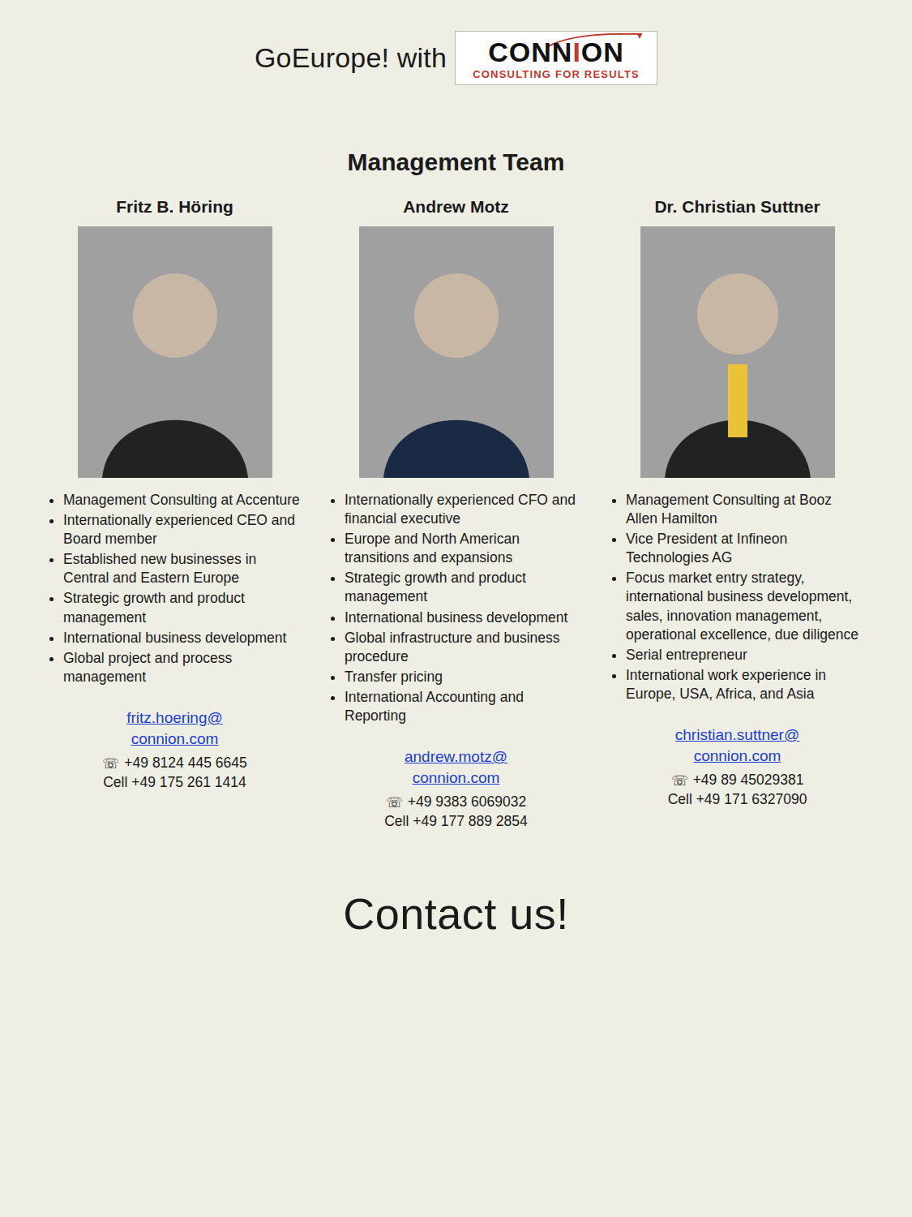GoEurope! with
CONNION
CONSULTING FOR RESULTS
Management Team
Fritz B. Höring
Management Consulting at Accenture
Internationally experienced CEO and Board member
Established new businesses in Central and Eastern Europe
Strategic growth and product management
International business development
Global project and process management
fritz.hoering@
connion.com
☏+49 8124 445 6645
Cell +49 175 261 1414
Andrew Motz
Internationally experienced CFO and financial executive
Europe and North American transitions and expansions
Strategic growth and product management
International business development
Global infrastructure and business procedure
Transfer pricing
International Accounting and Reporting
andrew.motz@
connion.com
☏+49 9383 6069032
Cell +49 177 889 2854
Dr. Christian Suttner
Management Consulting at Booz Allen Hamilton
Vice President at Infineon Technologies AG
Focus market entry strategy, international business development, sales, innovation management, operational excellence, due diligence
Serial entrepreneur
International work experience in Europe, USA, Africa, and Asia
christian.suttner@
connion.com
☏+49 89 45029381
Cell +49 171 6327090
Contact us!